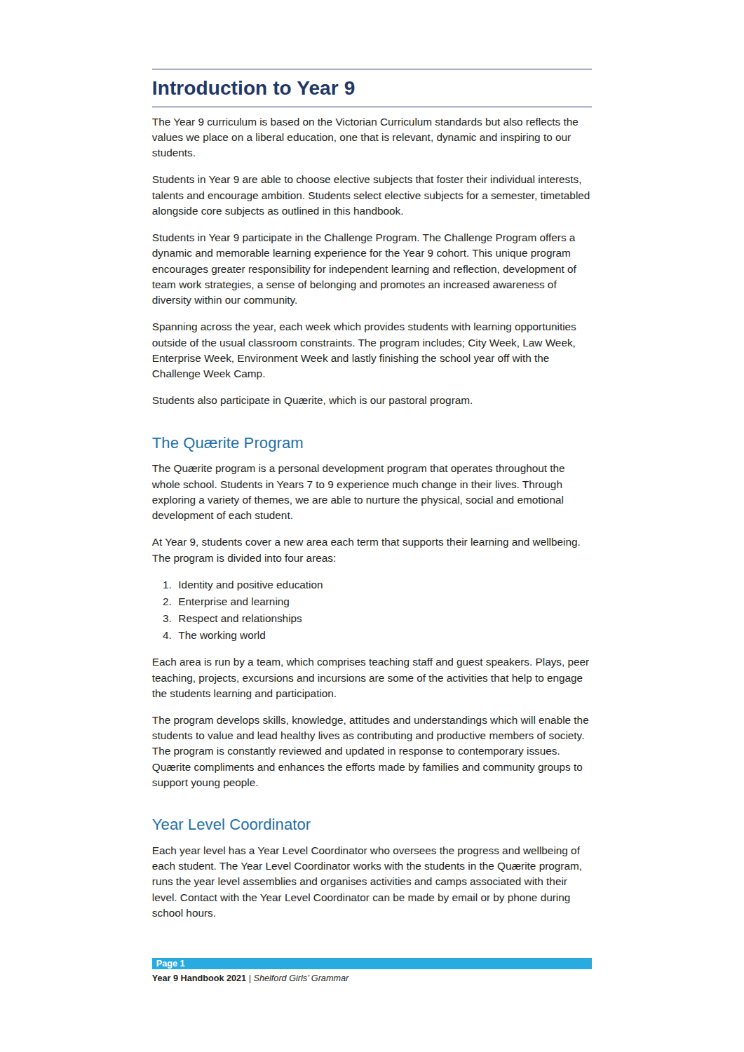Introduction to Year 9
The Year 9 curriculum is based on the Victorian Curriculum standards but also reflects the values we place on a liberal education, one that is relevant, dynamic and inspiring to our students.
Students in Year 9 are able to choose elective subjects that foster their individual interests, talents and encourage ambition. Students select elective subjects for a semester, timetabled alongside core subjects as outlined in this handbook.
Students in Year 9 participate in the Challenge Program. The Challenge Program offers a dynamic and memorable learning experience for the Year 9 cohort. This unique program encourages greater responsibility for independent learning and reflection, development of team work strategies, a sense of belonging and promotes an increased awareness of diversity within our community.
Spanning across the year, each week which provides students with learning opportunities outside of the usual classroom constraints. The program includes; City Week, Law Week, Enterprise Week, Environment Week and lastly finishing the school year off with the Challenge Week Camp.
Students also participate in Quærite, which is our pastoral program.
The Quærite Program
The Quærite program is a personal development program that operates throughout the whole school. Students in Years 7 to 9 experience much change in their lives. Through exploring a variety of themes, we are able to nurture the physical, social and emotional development of each student.
At Year 9, students cover a new area each term that supports their learning and wellbeing. The program is divided into four areas:
Identity and positive education
Enterprise and learning
Respect and relationships
The working world
Each area is run by a team, which comprises teaching staff and guest speakers. Plays, peer teaching, projects, excursions and incursions are some of the activities that help to engage the students learning and participation.
The program develops skills, knowledge, attitudes and understandings which will enable the students to value and lead healthy lives as contributing and productive members of society. The program is constantly reviewed and updated in response to contemporary issues. Quærite compliments and enhances the efforts made by families and community groups to support young people.
Year Level Coordinator
Each year level has a Year Level Coordinator who oversees the progress and wellbeing of each student. The Year Level Coordinator works with the students in the Quærite program, runs the year level assemblies and organises activities and camps associated with their level. Contact with the Year Level Coordinator can be made by email or by phone during school hours.
Page 1
Year 9 Handbook 2021 | Shelford Girls’ Grammar